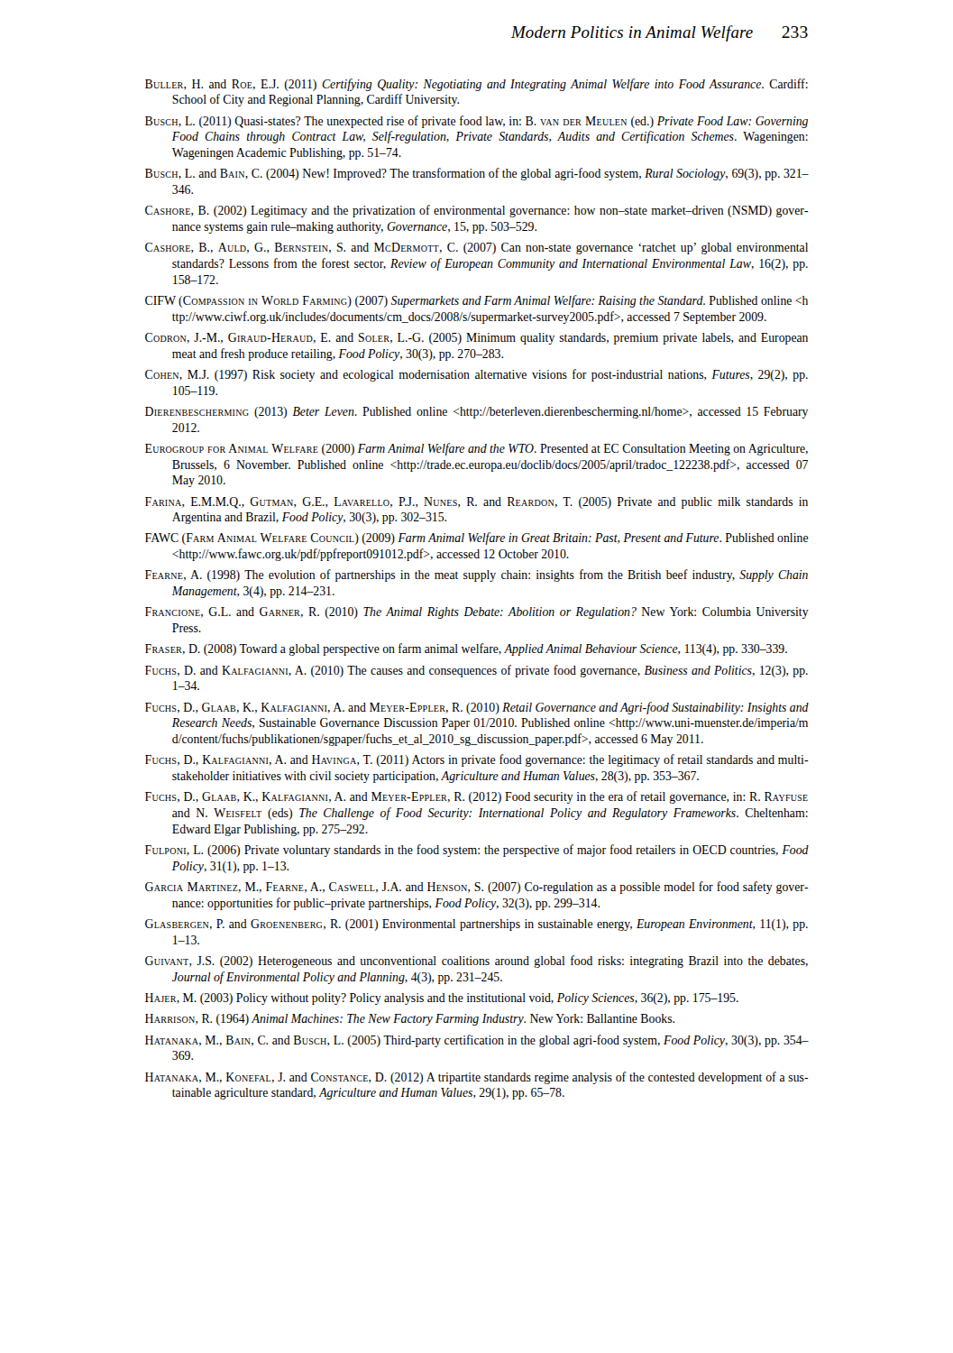Modern Politics in Animal Welfare 233
Buller, H. and Roe, E.J. (2011) Certifying Quality: Negotiating and Integrating Animal Welfare into Food Assurance. Cardiff: School of City and Regional Planning, Cardiff University.
Busch, L. (2011) Quasi-states? The unexpected rise of private food law, in: B. van der Meulen (ed.) Private Food Law: Governing Food Chains through Contract Law, Self-regulation, Private Standards, Audits and Certification Schemes. Wageningen: Wageningen Academic Publishing, pp. 51–74.
Busch, L. and Bain, C. (2004) New! Improved? The transformation of the global agri-food system, Rural Sociology, 69(3), pp. 321–346.
Cashore, B. (2002) Legitimacy and the privatization of environmental governance: how non–state market–driven (NSMD) governance systems gain rule–making authority, Governance, 15, pp. 503–529.
Cashore, B., Auld, G., Bernstein, S. and McDermott, C. (2007) Can non-state governance ‘ratchet up’ global environmental standards? Lessons from the forest sector, Review of European Community and International Environmental Law, 16(2), pp. 158–172.
CIFW (Compassion in World Farming) (2007) Supermarkets and Farm Animal Welfare: Raising the Standard. Published online <http://www.ciwf.org.uk/includes/documents/cm_docs/2008/s/supermarket-survey2005.pdf>, accessed 7 September 2009.
Codron, J.-M., Giraud-Heraud, E. and Soler, L.-G. (2005) Minimum quality standards, premium private labels, and European meat and fresh produce retailing, Food Policy, 30(3), pp. 270–283.
Cohen, M.J. (1997) Risk society and ecological modernisation alternative visions for post-industrial nations, Futures, 29(2), pp. 105–119.
Dierenbescherming (2013) Beter Leven. Published online <http://beterleven.dierenbescherming.nl/home>, accessed 15 February 2012.
Eurogroup for Animal Welfare (2000) Farm Animal Welfare and the WTO. Presented at EC Consultation Meeting on Agriculture, Brussels, 6 November. Published online <http://trade.ec.europa.eu/doclib/docs/2005/april/tradoc_122238.pdf>, accessed 07 May 2010.
Farina, E.M.M.Q., Gutman, G.E., Lavarello, P.J., Nunes, R. and Reardon, T. (2005) Private and public milk standards in Argentina and Brazil, Food Policy, 30(3), pp. 302–315.
FAWC (Farm Animal Welfare Council) (2009) Farm Animal Welfare in Great Britain: Past, Present and Future. Published online <http://www.fawc.org.uk/pdf/ppfreport091012.pdf>, accessed 12 October 2010.
Fearne, A. (1998) The evolution of partnerships in the meat supply chain: insights from the British beef industry, Supply Chain Management, 3(4), pp. 214–231.
Francione, G.L. and Garner, R. (2010) The Animal Rights Debate: Abolition or Regulation? New York: Columbia University Press.
Fraser, D. (2008) Toward a global perspective on farm animal welfare, Applied Animal Behaviour Science, 113(4), pp. 330–339.
Fuchs, D. and Kalfagianni, A. (2010) The causes and consequences of private food governance, Business and Politics, 12(3), pp. 1–34.
Fuchs, D., Glaab, K., Kalfagianni, A. and Meyer-Eppler, R. (2010) Retail Governance and Agri-food Sustainability: Insights and Research Needs, Sustainable Governance Discussion Paper 01/2010. Published online <http://www.uni-muenster.de/imperia/md/content/fuchs/publikationen/sgpaper/fuchs_et_al_2010_sg_discussion_paper.pdf>, accessed 6 May 2011.
Fuchs, D., Kalfagianni, A. and Havinga, T. (2011) Actors in private food governance: the legitimacy of retail standards and multistakeholder initiatives with civil society participation, Agriculture and Human Values, 28(3), pp. 353–367.
Fuchs, D., Glaab, K., Kalfagianni, A. and Meyer-Eppler, R. (2012) Food security in the era of retail governance, in: R. Rayfuse and N. Weisfelt (eds) The Challenge of Food Security: International Policy and Regulatory Frameworks. Cheltenham: Edward Elgar Publishing, pp. 275–292.
Fulponi, L. (2006) Private voluntary standards in the food system: the perspective of major food retailers in OECD countries, Food Policy, 31(1), pp. 1–13.
Garcia Martinez, M., Fearne, A., Caswell, J.A. and Henson, S. (2007) Co-regulation as a possible model for food safety governance: opportunities for public–private partnerships, Food Policy, 32(3), pp. 299–314.
Glasbergen, P. and Groenenberg, R. (2001) Environmental partnerships in sustainable energy, European Environment, 11(1), pp. 1–13.
Guivant, J.S. (2002) Heterogeneous and unconventional coalitions around global food risks: integrating Brazil into the debates, Journal of Environmental Policy and Planning, 4(3), pp. 231–245.
Hajer, M. (2003) Policy without polity? Policy analysis and the institutional void, Policy Sciences, 36(2), pp. 175–195.
Harrison, R. (1964) Animal Machines: The New Factory Farming Industry. New York: Ballantine Books.
Hatanaka, M., Bain, C. and Busch, L. (2005) Third-party certification in the global agri-food system, Food Policy, 30(3), pp. 354–369.
Hatanaka, M., Konefal, J. and Constance, D. (2012) A tripartite standards regime analysis of the contested development of a sustainable agriculture standard, Agriculture and Human Values, 29(1), pp. 65–78.